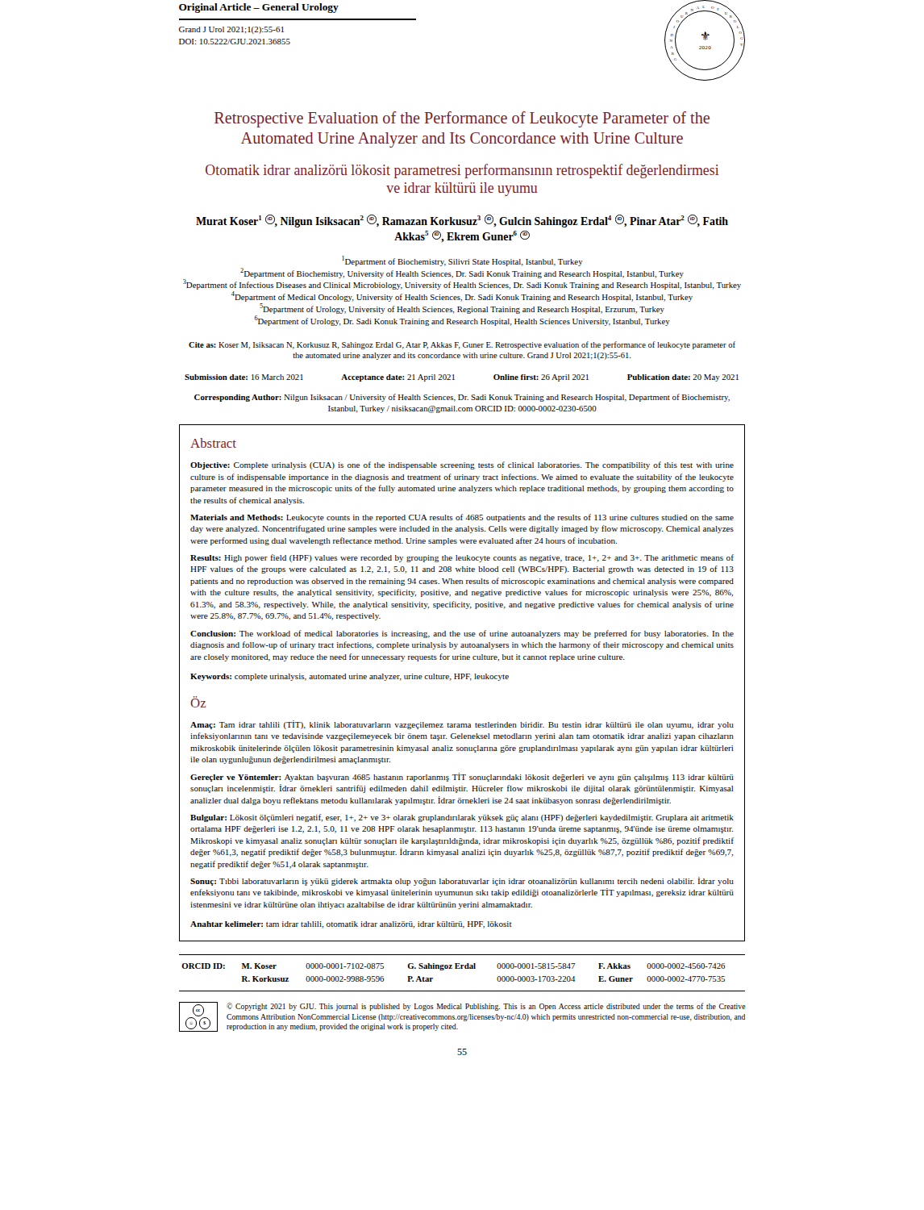Original Article – General Urology
Grand J Urol 2021;1(2):55-61
DOI: 10.5222/GJU.2021.36855
G R A N D J O U R N A L O F U R O L O G Y
⚜
2020
Retrospective Evaluation of the Performance of Leukocyte Parameter of the Automated Urine Analyzer and Its Concordance with Urine Culture
Otomatik idrar analizörü lökosit parametresi performansının retrospektif değerlendirmesi ve idrar kültürü ile uyumu
Murat Koser1 , Nilgun Isiksacan2 , Ramazan Korkusuz3 , Gulcin Sahingoz Erdal4 , Pinar Atar2 , Fatih Akkas5 , Ekrem Guner6
1Department of Biochemistry, Silivri State Hospital, Istanbul, Turkey
2Department of Biochemistry, University of Health Sciences, Dr. Sadi Konuk Training and Research Hospital, Istanbul, Turkey
3Department of Infectious Diseases and Clinical Microbiology, University of Health Sciences, Dr. Sadi Konuk Training and Research Hospital, Istanbul, Turkey
4Department of Medical Oncology, University of Health Sciences, Dr. Sadi Konuk Training and Research Hospital, Istanbul, Turkey
5Department of Urology, University of Health Sciences, Regional Training and Research Hospital, Erzurum, Turkey
6Department of Urology, Dr. Sadi Konuk Training and Research Hospital, Health Sciences University, Istanbul, Turkey
Cite as: Koser M, Isiksacan N, Korkusuz R, Sahingoz Erdal G, Atar P, Akkas F, Guner E. Retrospective evaluation of the performance of leukocyte parameter of the automated urine analyzer and its concordance with urine culture. Grand J Urol 2021;1(2):55-61.
Submission date: 16 March 2021
Acceptance date: 21 April 2021
Online first: 26 April 2021
Publication date: 20 May 2021
Corresponding Author: Nilgun Isiksacan / University of Health Sciences, Dr. Sadi Konuk Training and Research Hospital, Department of Biochemistry, Istanbul, Turkey / nisiksacan@gmail.com ORCID ID: 0000-0002-0230-6500
Abstract
Objective: Complete urinalysis (CUA) is one of the indispensable screening tests of clinical laboratories. The compatibility of this test with urine culture is of indispensable importance in the diagnosis and treatment of urinary tract infections. We aimed to evaluate the suitability of the leukocyte parameter measured in the microscopic units of the fully automated urine analyzers which replace traditional methods, by grouping them according to the results of chemical analysis.
Materials and Methods: Leukocyte counts in the reported CUA results of 4685 outpatients and the results of 113 urine cultures studied on the same day were analyzed. Noncentrifugated urine samples were included in the analysis. Cells were digitally imaged by flow microscopy. Chemical analyzes were performed using dual wavelength reflectance method. Urine samples were evaluated after 24 hours of incubation.
Results: High power field (HPF) values were recorded by grouping the leukocyte counts as negative, trace, 1+, 2+ and 3+. The arithmetic means of HPF values of the groups were calculated as 1.2, 2.1, 5.0, 11 and 208 white blood cell (WBCs/HPF). Bacterial growth was detected in 19 of 113 patients and no reproduction was observed in the remaining 94 cases. When results of microscopic examinations and chemical analysis were compared with the culture results, the analytical sensitivity, specificity, positive, and negative predictive values for microscopic urinalysis were 25%, 86%, 61.3%, and 58.3%, respectively. While, the analytical sensitivity, specificity, positive, and negative predictive values for chemical analysis of urine were 25.8%, 87.7%, 69.7%, and 51.4%, respectively.
Conclusion: The workload of medical laboratories is increasing, and the use of urine autoanalyzers may be preferred for busy laboratories. In the diagnosis and follow-up of urinary tract infections, complete urinalysis by autoanalysers in which the harmony of their microscopy and chemical units are closely monitored, may reduce the need for unnecessary requests for urine culture, but it cannot replace urine culture.
Keywords: complete urinalysis, automated urine analyzer, urine culture, HPF, leukocyte
Öz
Amaç: Tam idrar tahlili (TİT), klinik laboratuvarların vazgeçilemez tarama testlerinden biridir. Bu testin idrar kültürü ile olan uyumu, idrar yolu infeksiyonlarının tanı ve tedavisinde vazgeçilemeyecek bir önem taşır. Geleneksel metodların yerini alan tam otomatik idrar analizi yapan cihazların mikroskobik ünitelerinde ölçülen lökosit parametresinin kimyasal analiz sonuçlarına göre gruplandırılması yapılarak aynı gün yapılan idrar kültürleri ile olan uygunluğunun değerlendirilmesi amaçlanmıştır.
Gereçler ve Yöntemler: Ayaktan başvuran 4685 hastanın raporlanmış TİT sonuçlarındaki lökosit değerleri ve aynı gün çalışılmış 113 idrar kültürü sonuçları incelenmiştir. İdrar örnekleri santrifüj edilmeden dahil edilmiştir. Hücreler flow mikroskobi ile dijital olarak görüntülenmiştir. Kimyasal analizler dual dalga boyu reflektans metodu kullanılarak yapılmıştır. İdrar örnekleri ise 24 saat inkübasyon sonrası değerlendirilmiştir.
Bulgular: Lökosit ölçümleri negatif, eser, 1+, 2+ ve 3+ olarak gruplandırılarak yüksek güç alanı (HPF) değerleri kaydedilmiştir. Gruplara ait aritmetik ortalama HPF değerleri ise 1.2, 2.1, 5.0, 11 ve 208 HPF olarak hesaplanmıştır. 113 hastanın 19'unda üreme saptanmış, 94'ünde ise üreme olmamıştır. Mikroskopi ve kimyasal analiz sonuçları kültür sonuçları ile karşılaştırıldığında, idrar mikroskopisi için duyarlık %25, özgüllük %86, pozitif prediktif değer %61,3, negatif prediktif değer %58,3 bulunmuştur. İdrarın kimyasal analizi için duyarlık %25,8, özgüllük %87,7, pozitif prediktif değer %69,7, negatif prediktif değer %51,4 olarak saptanmıştır.
Sonuç: Tıbbi laboratuvarların iş yükü giderek artmakta olup yoğun laboratuvarlar için idrar otoanalizörün kullanımı tercih nedeni olabilir. İdrar yolu enfeksiyonu tanı ve takibinde, mikroskobi ve kimyasal ünitelerinin uyumunun sıkı takip edildiği otoanalizörlerle TİT yapılması, gereksiz idrar kültürü istenmesini ve idrar kültürüne olan ihtiyacı azaltabilse de idrar kültürünün yerini almamaktadır.
Anahtar kelimeler: tam idrar tahlili, otomatik idrar analizörü, idrar kültürü, HPF, lökosit
| ORCID ID: | M. Koser | 0000-0001-7102-0875 | G. Sahingoz Erdal | 0000-0001-5815-5847 | F. Akkas | 0000-0002-4560-7426 |
| | R. Korkusuz | 0000-0002-9988-9596 | P. Atar | 0000-0003-1703-2204 | E. Guner | 0000-0002-4770-7535 |
cc
☺ $
© Copyright 2021 by GJU. This journal is published by Logos Medical Publishing. This is an Open Access article distributed under the terms of the Creative Commons Attribution NonCommercial License (http://creativecommons.org/licenses/by-nc/4.0) which permits unrestricted non-commercial re-use, distribution, and reproduction in any medium, provided the original work is properly cited.
55